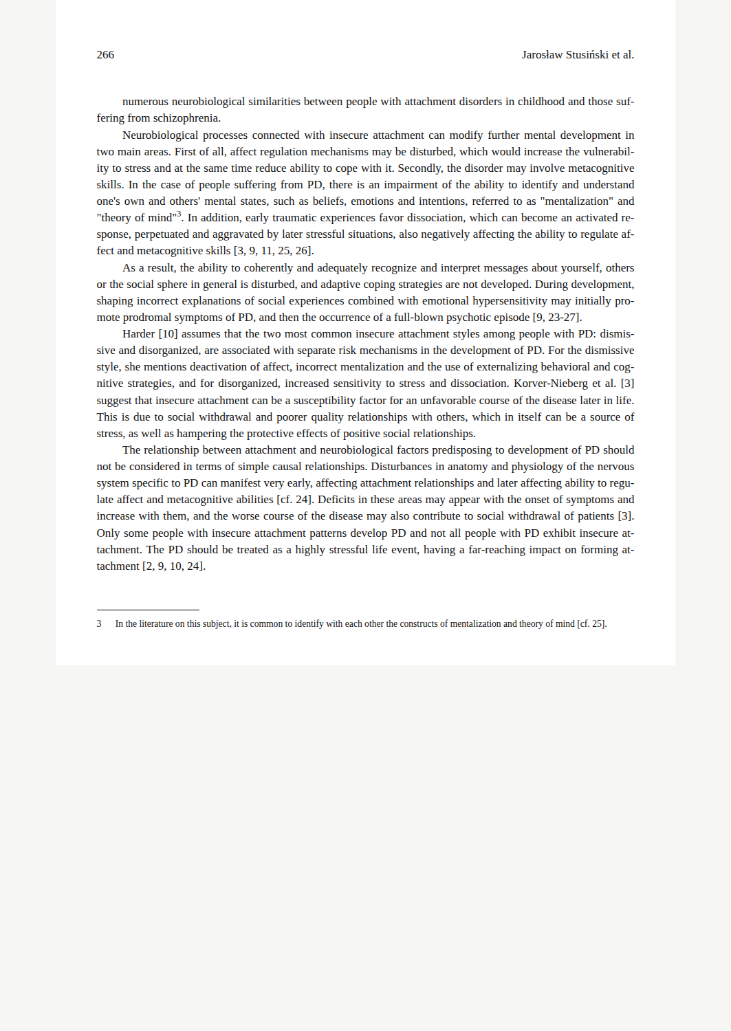266 Jarosław Stusiński et al.
numerous neurobiological similarities between people with attachment disorders in childhood and those suffering from schizophrenia.
Neurobiological processes connected with insecure attachment can modify further mental development in two main areas. First of all, affect regulation mechanisms may be disturbed, which would increase the vulnerability to stress and at the same time reduce ability to cope with it. Secondly, the disorder may involve metacognitive skills. In the case of people suffering from PD, there is an impairment of the ability to identify and understand one's own and others' mental states, such as beliefs, emotions and intentions, referred to as "mentalization" and "theory of mind"3. In addition, early traumatic experiences favor dissociation, which can become an activated response, perpetuated and aggravated by later stressful situations, also negatively affecting the ability to regulate affect and metacognitive skills [3, 9, 11, 25, 26].
As a result, the ability to coherently and adequately recognize and interpret messages about yourself, others or the social sphere in general is disturbed, and adaptive coping strategies are not developed. During development, shaping incorrect explanations of social experiences combined with emotional hypersensitivity may initially promote prodromal symptoms of PD, and then the occurrence of a full-blown psychotic episode [9, 23-27].
Harder [10] assumes that the two most common insecure attachment styles among people with PD: dismissive and disorganized, are associated with separate risk mechanisms in the development of PD. For the dismissive style, she mentions deactivation of affect, incorrect mentalization and the use of externalizing behavioral and cognitive strategies, and for disorganized, increased sensitivity to stress and dissociation. Korver-Nieberg et al. [3] suggest that insecure attachment can be a susceptibility factor for an unfavorable course of the disease later in life. This is due to social withdrawal and poorer quality relationships with others, which in itself can be a source of stress, as well as hampering the protective effects of positive social relationships.
The relationship between attachment and neurobiological factors predisposing to development of PD should not be considered in terms of simple causal relationships. Disturbances in anatomy and physiology of the nervous system specific to PD can manifest very early, affecting attachment relationships and later affecting ability to regulate affect and metacognitive abilities [cf. 24]. Deficits in these areas may appear with the onset of symptoms and increase with them, and the worse course of the disease may also contribute to social withdrawal of patients [3]. Only some people with insecure attachment patterns develop PD and not all people with PD exhibit insecure attachment. The PD should be treated as a highly stressful life event, having a far-reaching impact on forming attachment [2, 9, 10, 24].
3 In the literature on this subject, it is common to identify with each other the constructs of mentalization and theory of mind [cf. 25].